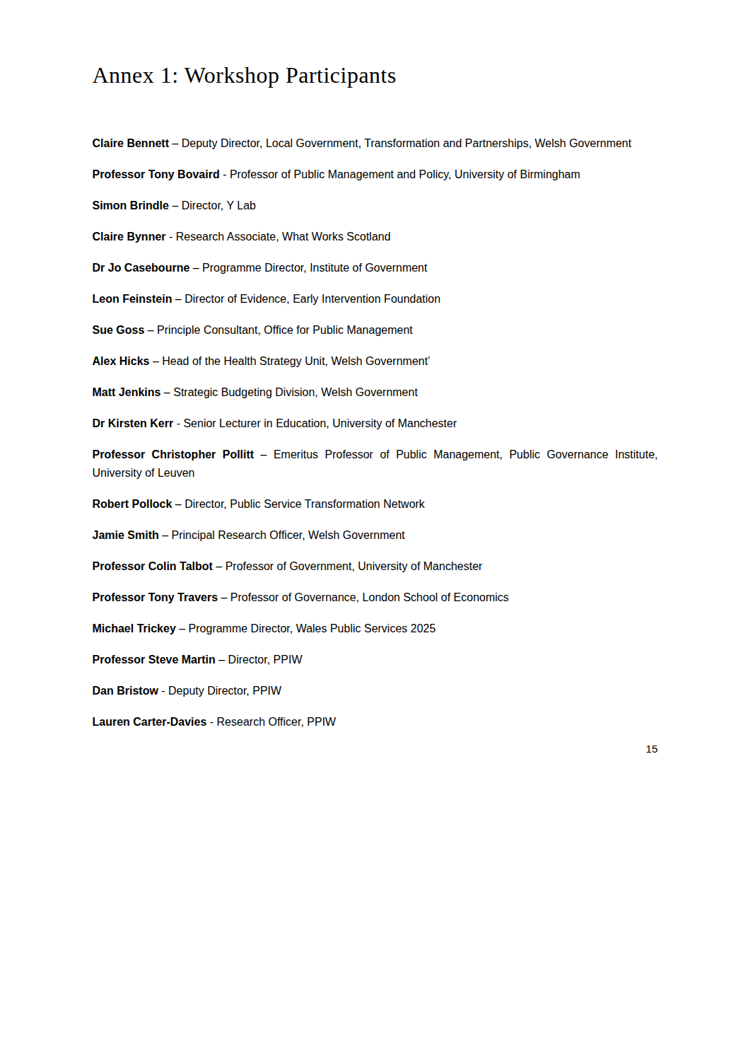Annex 1: Workshop Participants
Claire Bennett – Deputy Director, Local Government, Transformation and Partnerships, Welsh Government
Professor Tony Bovaird - Professor of Public Management and Policy, University of Birmingham
Simon Brindle – Director, Y Lab
Claire Bynner - Research Associate, What Works Scotland
Dr Jo Casebourne – Programme Director, Institute of Government
Leon Feinstein – Director of Evidence, Early Intervention Foundation
Sue Goss – Principle Consultant, Office for Public Management
Alex Hicks – Head of the Health Strategy Unit, Welsh Government’
Matt Jenkins – Strategic Budgeting Division, Welsh Government
Dr Kirsten Kerr - Senior Lecturer in Education, University of Manchester
Professor Christopher Pollitt – Emeritus Professor of Public Management, Public Governance Institute, University of Leuven
Robert Pollock – Director, Public Service Transformation Network
Jamie Smith – Principal Research Officer, Welsh Government
Professor Colin Talbot – Professor of Government, University of Manchester
Professor Tony Travers – Professor of Governance, London School of Economics
Michael Trickey – Programme Director, Wales Public Services 2025
Professor Steve Martin – Director, PPIW
Dan Bristow - Deputy Director, PPIW
Lauren Carter-Davies - Research Officer, PPIW
15